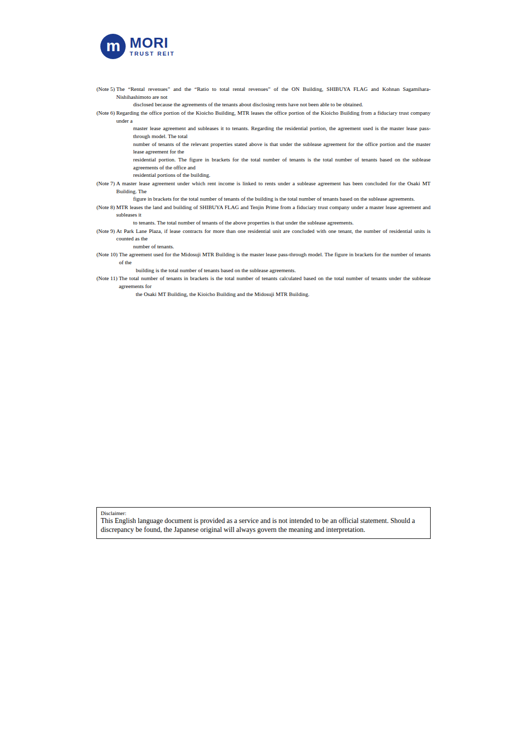m
MORI TRUST REIT
(Note 5)
The “Rental revenues” and the “Ratio to total rental revenues” of the ON Building, SHIBUYA FLAG and Kohnan Sagamihara-Nishihashimoto are not
disclosed because the agreements of the tenants about disclosing rents have not been able to be obtained.
(Note 6)
Regarding the office portion of the Kioicho Building, MTR leases the office portion of the Kioicho Building from a fiduciary trust company under a
master lease agreement and subleases it to tenants. Regarding the residential portion, the agreement used is the master lease pass-through model. The total
number of tenants of the relevant properties stated above is that under the sublease agreement for the office portion and the master lease agreement for the
residential portion. The figure in brackets for the total number of tenants is the total number of tenants based on the sublease agreements of the office and
residential portions of the building.
(Note 7)
A master lease agreement under which rent income is linked to rents under a sublease agreement has been concluded for the Osaki MT Building. The
figure in brackets for the total number of tenants of the building is the total number of tenants based on the sublease agreements.
(Note 8)
MTR leases the land and building of SHIBUYA FLAG and Tenjin Prime from a fiduciary trust company under a master lease agreement and subleases it
to tenants. The total number of tenants of the above properties is that under the sublease agreements.
(Note 9)
At Park Lane Plaza, if lease contracts for more than one residential unit are concluded with one tenant, the number of residential units is counted as the
number of tenants.
(Note 10)
The agreement used for the Midosuji MTR Building is the master lease pass-through model. The figure in brackets for the number of tenants of the
building is the total number of tenants based on the sublease agreements.
(Note 11)
The total number of tenants in brackets is the total number of tenants calculated based on the total number of tenants under the sublease agreements for
the Osaki MT Building, the Kioicho Building and the Midosuji MTR Building.
Disclaimer:
This English language document is provided as a service and is not intended to be an official statement. Should a discrepancy be found, the Japanese original will always govern the meaning and interpretation.